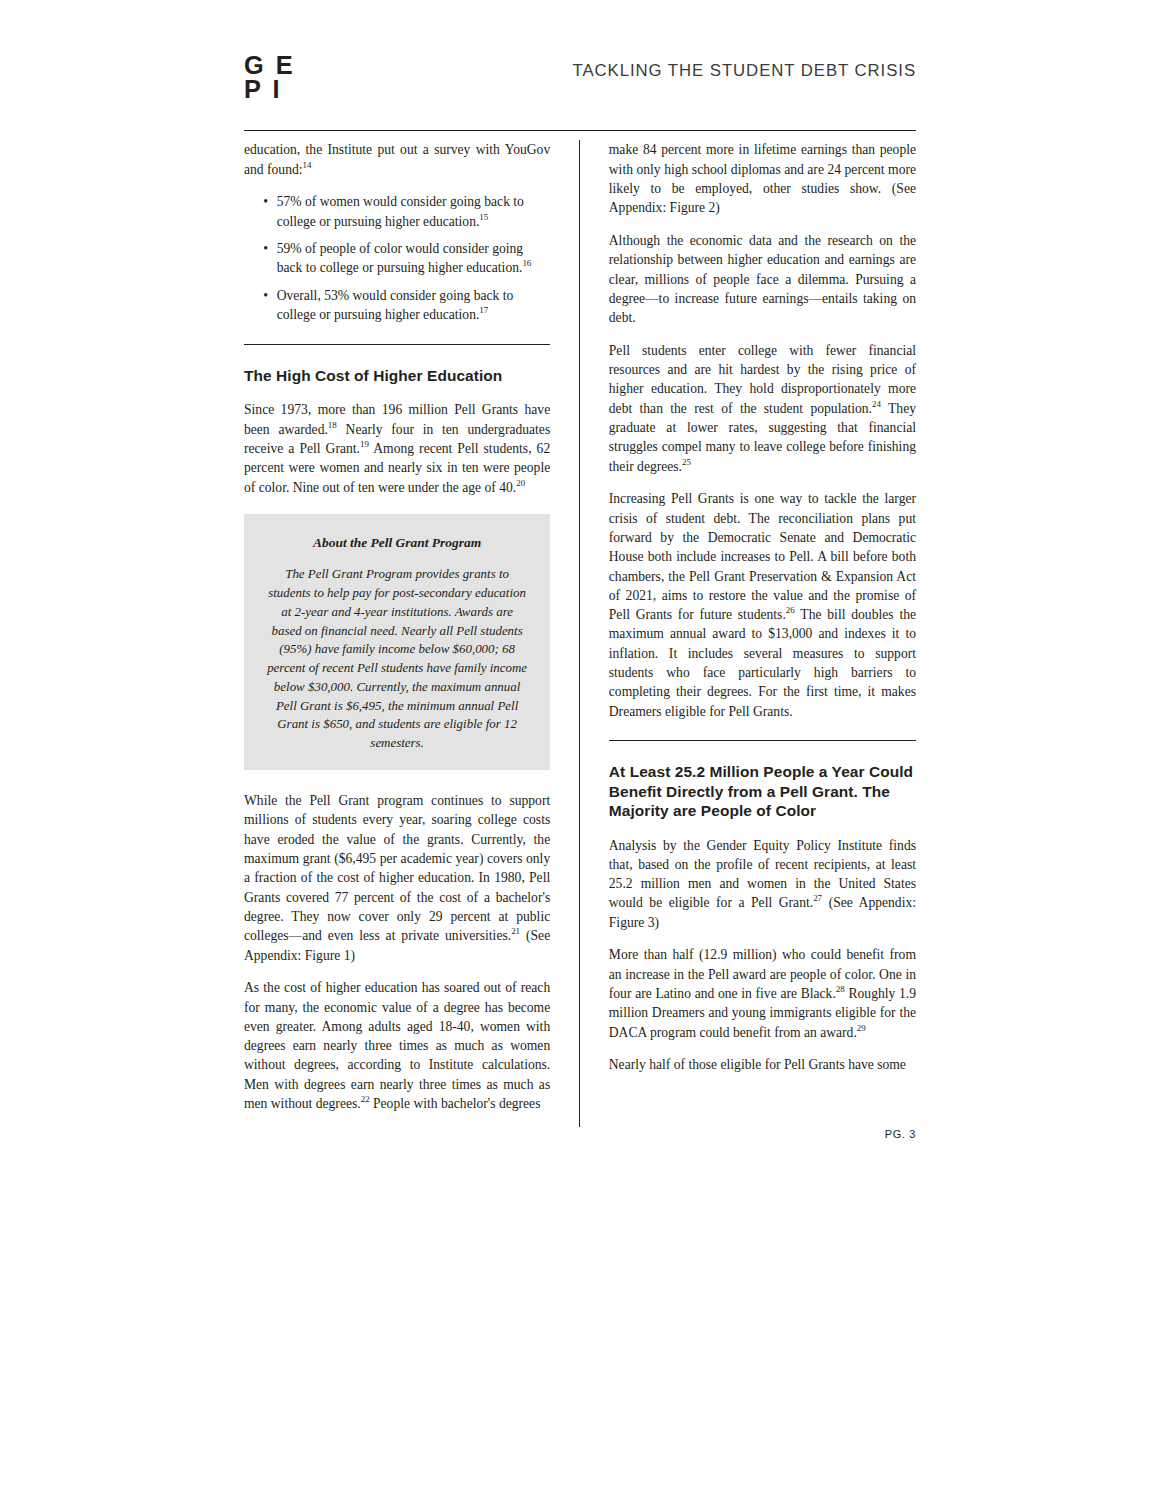G E P I
Tackling the Student Debt Crisis
education, the Institute put out a survey with YouGov and found:14
57% of women would consider going back to college or pursuing higher education.15
59% of people of color would consider going back to college or pursuing higher education.16
Overall, 53% would consider going back to college or pursuing higher education.17
The High Cost of Higher Education
Since 1973, more than 196 million Pell Grants have been awarded.18 Nearly four in ten undergraduates receive a Pell Grant.19 Among recent Pell students, 62 percent were women and nearly six in ten were people of color. Nine out of ten were under the age of 40.20
About the Pell Grant Program
The Pell Grant Program provides grants to students to help pay for post-secondary education at 2-year and 4-year institutions. Awards are based on financial need. Nearly all Pell students (95%) have family income below $60,000; 68 percent of recent Pell students have family income below $30,000. Currently, the maximum annual Pell Grant is $6,495, the minimum annual Pell Grant is $650, and students are eligible for 12 semesters.
While the Pell Grant program continues to support millions of students every year, soaring college costs have eroded the value of the grants. Currently, the maximum grant ($6,495 per academic year) covers only a fraction of the cost of higher education. In 1980, Pell Grants covered 77 percent of the cost of a bachelor's degree. They now cover only 29 percent at public colleges—and even less at private universities.21 (See Appendix: Figure 1)
As the cost of higher education has soared out of reach for many, the economic value of a degree has become even greater. Among adults aged 18-40, women with degrees earn nearly three times as much as women without degrees, according to Institute calculations. Men with degrees earn nearly three times as much as men without degrees.22 People with bachelor's degrees
make 84 percent more in lifetime earnings than people with only high school diplomas and are 24 percent more likely to be employed, other studies show. (See Appendix: Figure 2)
Although the economic data and the research on the relationship between higher education and earnings are clear, millions of people face a dilemma. Pursuing a degree—to increase future earnings—entails taking on debt.
Pell students enter college with fewer financial resources and are hit hardest by the rising price of higher education. They hold disproportionately more debt than the rest of the student population.24 They graduate at lower rates, suggesting that financial struggles compel many to leave college before finishing their degrees.25
Increasing Pell Grants is one way to tackle the larger crisis of student debt. The reconciliation plans put forward by the Democratic Senate and Democratic House both include increases to Pell. A bill before both chambers, the Pell Grant Preservation & Expansion Act of 2021, aims to restore the value and the promise of Pell Grants for future students.26 The bill doubles the maximum annual award to $13,000 and indexes it to inflation. It includes several measures to support students who face particularly high barriers to completing their degrees. For the first time, it makes Dreamers eligible for Pell Grants.
At Least 25.2 Million People a Year Could Benefit Directly from a Pell Grant. The Majority are People of Color
Analysis by the Gender Equity Policy Institute finds that, based on the profile of recent recipients, at least 25.2 million men and women in the United States would be eligible for a Pell Grant.27 (See Appendix: Figure 3)
More than half (12.9 million) who could benefit from an increase in the Pell award are people of color. One in four are Latino and one in five are Black.28 Roughly 1.9 million Dreamers and young immigrants eligible for the DACA program could benefit from an award.29
Nearly half of those eligible for Pell Grants have some
PG. 3